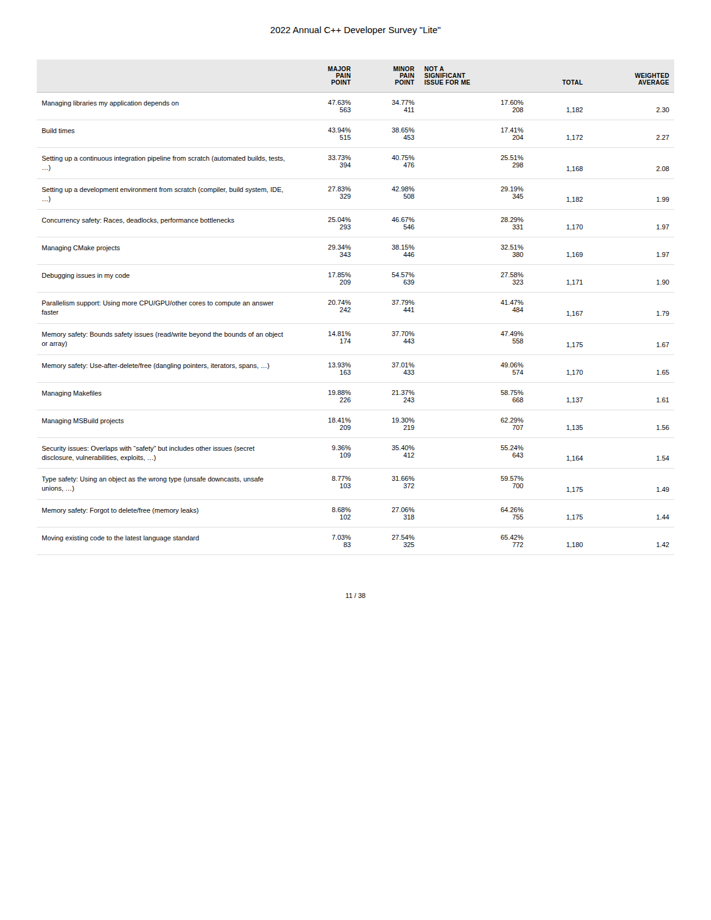2022 Annual C++ Developer Survey "Lite"
| | MAJOR PAIN POINT | MINOR PAIN POINT | NOT A SIGNIFICANT ISSUE FOR ME | TOTAL | WEIGHTED AVERAGE |
| --- | --- | --- | --- | --- | --- |
| Managing libraries my application depends on | 47.63% 563 | 34.77% 411 | 17.60% 208 | 1,182 | 2.30 |
| Build times | 43.94% 515 | 38.65% 453 | 17.41% 204 | 1,172 | 2.27 |
| Setting up a continuous integration pipeline from scratch (automated builds, tests, …) | 33.73% 394 | 40.75% 476 | 25.51% 298 | 1,168 | 2.08 |
| Setting up a development environment from scratch (compiler, build system, IDE, …) | 27.83% 329 | 42.98% 508 | 29.19% 345 | 1,182 | 1.99 |
| Concurrency safety: Races, deadlocks, performance bottlenecks | 25.04% 293 | 46.67% 546 | 28.29% 331 | 1,170 | 1.97 |
| Managing CMake projects | 29.34% 343 | 38.15% 446 | 32.51% 380 | 1,169 | 1.97 |
| Debugging issues in my code | 17.85% 209 | 54.57% 639 | 27.58% 323 | 1,171 | 1.90 |
| Parallelism support: Using more CPU/GPU/other cores to compute an answer faster | 20.74% 242 | 37.79% 441 | 41.47% 484 | 1,167 | 1.79 |
| Memory safety: Bounds safety issues (read/write beyond the bounds of an object or array) | 14.81% 174 | 37.70% 443 | 47.49% 558 | 1,175 | 1.67 |
| Memory safety: Use-after-delete/free (dangling pointers, iterators, spans, …) | 13.93% 163 | 37.01% 433 | 49.06% 574 | 1,170 | 1.65 |
| Managing Makefiles | 19.88% 226 | 21.37% 243 | 58.75% 668 | 1,137 | 1.61 |
| Managing MSBuild projects | 18.41% 209 | 19.30% 219 | 62.29% 707 | 1,135 | 1.56 |
| Security issues: Overlaps with “safety” but includes other issues (secret disclosure, vulnerabilities, exploits, …) | 9.36% 109 | 35.40% 412 | 55.24% 643 | 1,164 | 1.54 |
| Type safety: Using an object as the wrong type (unsafe downcasts, unsafe unions, …) | 8.77% 103 | 31.66% 372 | 59.57% 700 | 1,175 | 1.49 |
| Memory safety: Forgot to delete/free (memory leaks) | 8.68% 102 | 27.06% 318 | 64.26% 755 | 1,175 | 1.44 |
| Moving existing code to the latest language standard | 7.03% 83 | 27.54% 325 | 65.42% 772 | 1,180 | 1.42 |
11 / 38